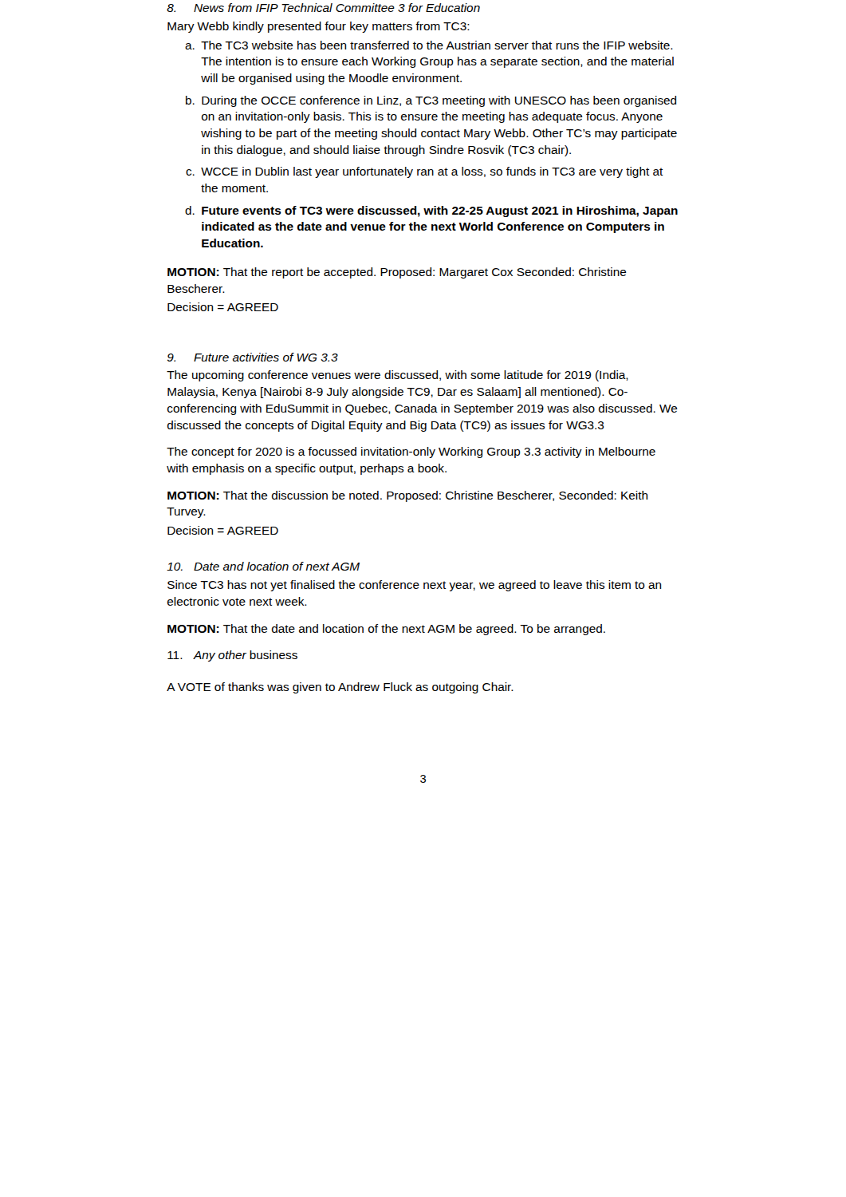8. News from IFIP Technical Committee 3 for Education
Mary Webb kindly presented four key matters from TC3:
The TC3 website has been transferred to the Austrian server that runs the IFIP website. The intention is to ensure each Working Group has a separate section, and the material will be organised using the Moodle environment.
During the OCCE conference in Linz, a TC3 meeting with UNESCO has been organised on an invitation-only basis. This is to ensure the meeting has adequate focus. Anyone wishing to be part of the meeting should contact Mary Webb. Other TC’s may participate in this dialogue, and should liaise through Sindre Rosvik (TC3 chair).
WCCE in Dublin last year unfortunately ran at a loss, so funds in TC3 are very tight at the moment.
Future events of TC3 were discussed, with 22-25 August 2021 in Hiroshima, Japan indicated as the date and venue for the next World Conference on Computers in Education.
MOTION: That the report be accepted. Proposed: Margaret Cox Seconded: Christine Bescherer.
Decision = AGREED
9. Future activities of WG 3.3
The upcoming conference venues were discussed, with some latitude for 2019 (India, Malaysia, Kenya [Nairobi 8-9 July alongside TC9, Dar es Salaam] all mentioned). Co-conferencing with EduSummit in Quebec, Canada in September 2019 was also discussed. We discussed the concepts of Digital Equity and Big Data (TC9) as issues for WG3.3
The concept for 2020 is a focussed invitation-only Working Group 3.3 activity in Melbourne with emphasis on a specific output, perhaps a book.
MOTION: That the discussion be noted. Proposed: Christine Bescherer, Seconded: Keith Turvey.
Decision = AGREED
10. Date and location of next AGM
Since TC3 has not yet finalised the conference next year, we agreed to leave this item to an electronic vote next week.
MOTION: That the date and location of the next AGM be agreed. To be arranged.
11. Any other business
A VOTE of thanks was given to Andrew Fluck as outgoing Chair.
3